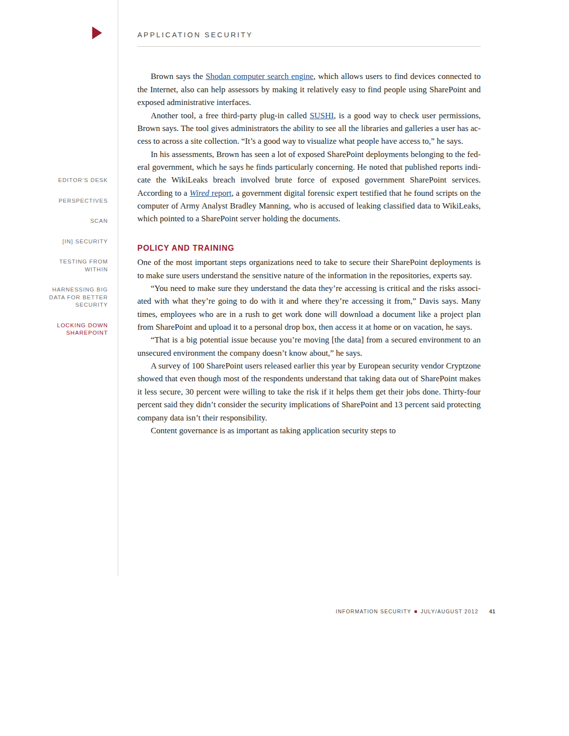Editor’s Desk
Perspectives
Scan
[In] Security
Testing from Within
Harnessing Big Data for Better Security
Locking Down SharePoint
Application Security
Brown says the Shodan computer search engine, which allows users to find devices connected to the Internet, also can help assessors by making it relatively easy to find people using SharePoint and exposed administrative interfaces.
Another tool, a free third-party plug-in called SUSHI, is a good way to check user permissions, Brown says. The tool gives administrators the ability to see all the libraries and galleries a user has access to across a site collection. “It’s a good way to visualize what people have access to,” he says.
In his assessments, Brown has seen a lot of exposed SharePoint deployments belonging to the federal government, which he says he finds particularly concerning. He noted that published reports indicate the WikiLeaks breach involved brute force of exposed government SharePoint services. According to a Wired report, a government digital forensic expert testified that he found scripts on the computer of Army Analyst Bradley Manning, who is accused of leaking classified data to WikiLeaks, which pointed to a SharePoint server holding the documents.
Policy and Training
One of the most important steps organizations need to take to secure their SharePoint deployments is to make sure users understand the sensitive nature of the information in the repositories, experts say.
“You need to make sure they understand the data they’re accessing is critical and the risks associated with what they’re going to do with it and where they’re accessing it from,” Davis says. Many times, employees who are in a rush to get work done will download a document like a project plan from SharePoint and upload it to a personal drop box, then access it at home or on vacation, he says.
“That is a big potential issue because you’re moving [the data] from a secured environment to an unsecured environment the company doesn’t know about,” he says.
A survey of 100 SharePoint users released earlier this year by European security vendor Cryptzone showed that even though most of the respondents understand that taking data out of SharePoint makes it less secure, 30 percent were willing to take the risk if it helps them get their jobs done. Thirty-four percent said they didn’t consider the security implications of SharePoint and 13 percent said protecting company data isn’t their responsibility.
Content governance is as important as taking application security steps to
Information Security July/August 201241